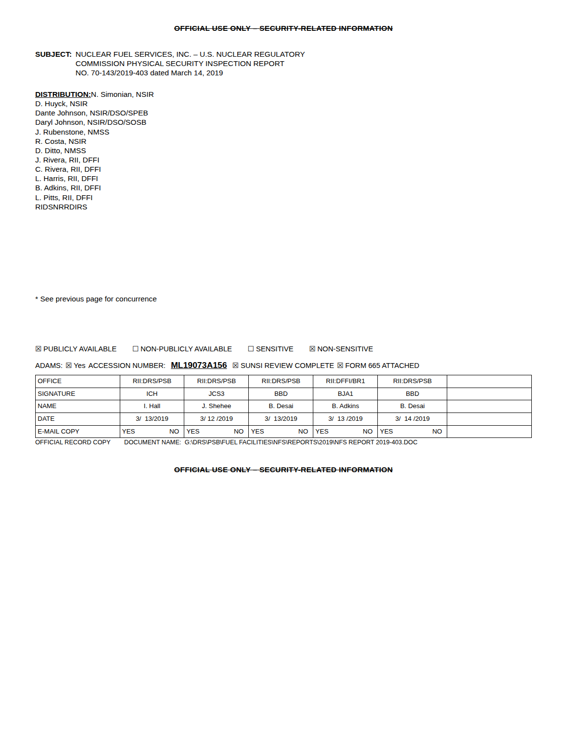OFFICIAL USE ONLY – SECURITY-RELATED INFORMATION
SUBJECT:
NUCLEAR FUEL SERVICES, INC. – U.S. NUCLEAR REGULATORY
COMMISSION PHYSICAL SECURITY INSPECTION REPORT
NO. 70-143/2019-403 dated March 14, 2019
DISTRIBUTION: N. Simonian, NSIR
D. Huyck, NSIR
Dante Johnson, NSIR/DSO/SPEB
Daryl Johnson, NSIR/DSO/SOSB
J. Rubenstone, NMSS
R. Costa, NSIR
D. Ditto, NMSS
J. Rivera, RII, DFFI
C. Rivera, RII, DFFI
L. Harris, RII, DFFI
B. Adkins, RII, DFFI
L. Pitts, RII, DFFI
RIDSNRRDIRS
* See previous page for concurrence
☒PUBLICLY AVAILABLE ☐NON-PUBLICLY AVAILABLE ☐SENSITIVE ☒NON-SENSITIVE
ADAMS: ☒Yes ACCESSION NUMBER: ML19073A156 ☒SUNSI REVIEW COMPLETE ☒FORM 665 ATTACHED
| OFFICE | RII:DRS/PSB | RII:DRS/PSB | RII:DRS/PSB | RII:DFFI/BR1 | RII:DRS/PSB | |
| SIGNATURE | ICH | JCS3 | BBD | BJA1 | BBD | |
| NAME | I. Hall | J. Shehee | B. Desai | B. Adkins | B. Desai | |
| DATE | 3/ 13/2019 | 3/ 12 /2019 | 3/ 13/2019 | 3/ 13 /2019 | 3/ 14 /2019 | |
| E-MAIL COPY | YES NO | YES NO | YES NO | YES NO | YES NO | |
OFFICIAL RECORD COPYDOCUMENT NAME: G:\DRS\PSB\FUEL FACILITIES\NFS\REPORTS\2019\NFS REPORT 2019-403.DOC
OFFICIAL USE ONLY – SECURITY-RELATED INFORMATION